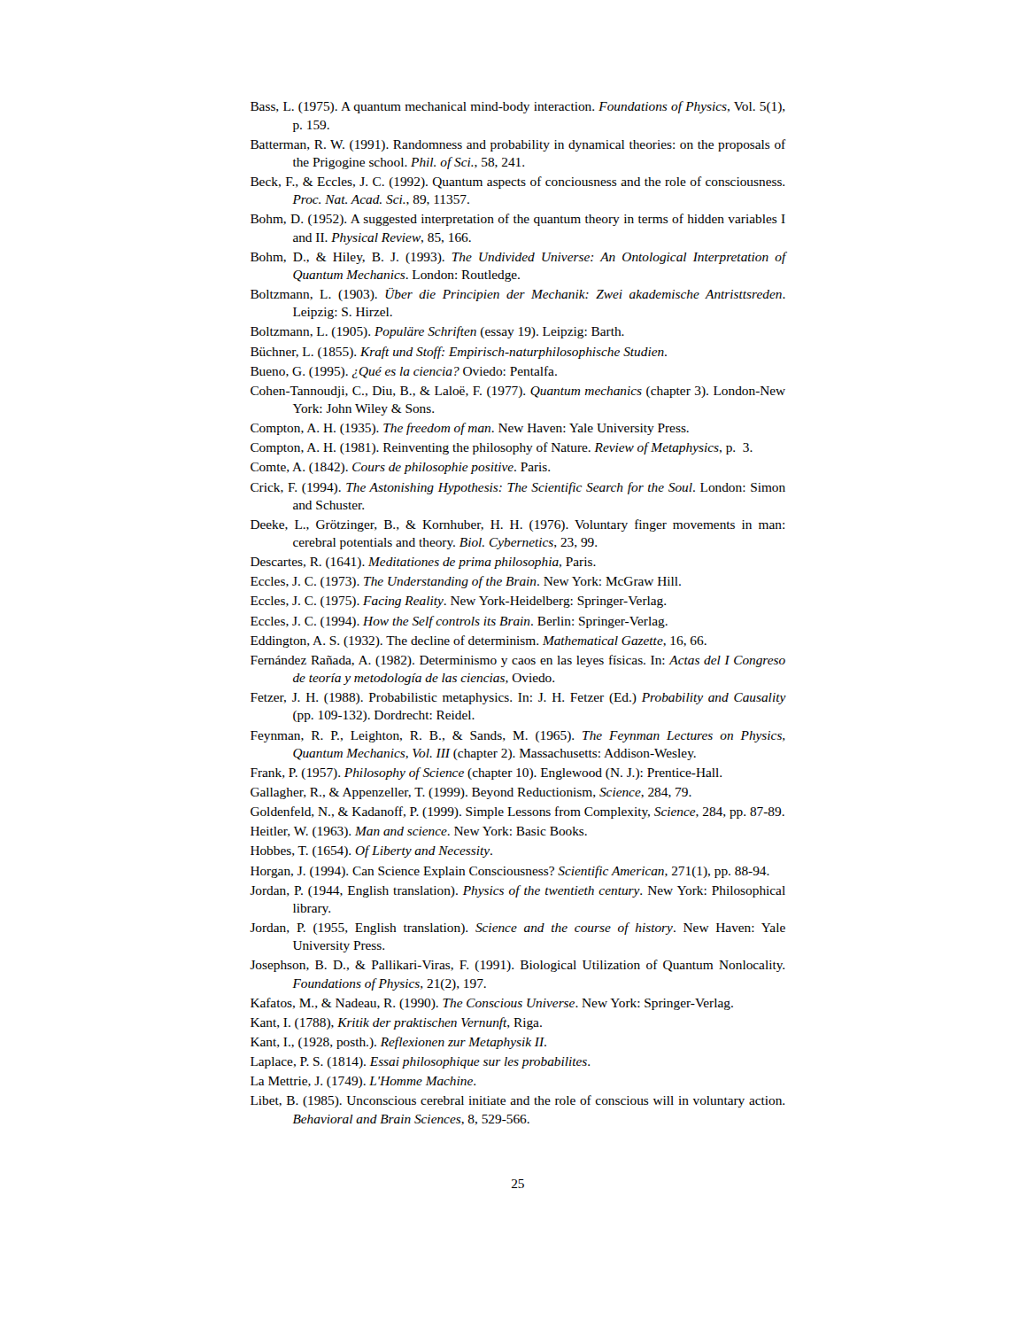Bass, L. (1975). A quantum mechanical mind-body interaction. Foundations of Physics, Vol. 5(1), p. 159.
Batterman, R. W. (1991). Randomness and probability in dynamical theories: on the proposals of the Prigogine school. Phil. of Sci., 58, 241.
Beck, F., & Eccles, J. C. (1992). Quantum aspects of conciousness and the role of consciousness. Proc. Nat. Acad. Sci., 89, 11357.
Bohm, D. (1952). A suggested interpretation of the quantum theory in terms of hidden variables I and II. Physical Review, 85, 166.
Bohm, D., & Hiley, B. J. (1993). The Undivided Universe: An Ontological Interpretation of Quantum Mechanics. London: Routledge.
Boltzmann, L. (1903). Über die Principien der Mechanik: Zwei akademische Antristtsreden. Leipzig: S. Hirzel.
Boltzmann, L. (1905). Populäre Schriften (essay 19). Leipzig: Barth.
Büchner, L. (1855). Kraft und Stoff: Empirisch-naturphilosophische Studien.
Bueno, G. (1995). ¿Qué es la ciencia? Oviedo: Pentalfa.
Cohen-Tannoudji, C., Diu, B., & Laloë, F. (1977). Quantum mechanics (chapter 3). London-New York: John Wiley & Sons.
Compton, A. H. (1935). The freedom of man. New Haven: Yale University Press.
Compton, A. H. (1981). Reinventing the philosophy of Nature. Review of Metaphysics, p. 3.
Comte, A. (1842). Cours de philosophie positive. Paris.
Crick, F. (1994). The Astonishing Hypothesis: The Scientific Search for the Soul. London: Simon and Schuster.
Deeke, L., Grötzinger, B., & Kornhuber, H. H. (1976). Voluntary finger movements in man: cerebral potentials and theory. Biol. Cybernetics, 23, 99.
Descartes, R. (1641). Meditationes de prima philosophia, Paris.
Eccles, J. C. (1973). The Understanding of the Brain. New York: McGraw Hill.
Eccles, J. C. (1975). Facing Reality. New York-Heidelberg: Springer-Verlag.
Eccles, J. C. (1994). How the Self controls its Brain. Berlin: Springer-Verlag.
Eddington, A. S. (1932). The decline of determinism. Mathematical Gazette, 16, 66.
Fernández Rañada, A. (1982). Determinismo y caos en las leyes físicas. In: Actas del I Congreso de teoría y metodología de las ciencias, Oviedo.
Fetzer, J. H. (1988). Probabilistic metaphysics. In: J. H. Fetzer (Ed.) Probability and Causality (pp. 109-132). Dordrecht: Reidel.
Feynman, R. P., Leighton, R. B., & Sands, M. (1965). The Feynman Lectures on Physics, Quantum Mechanics, Vol. III (chapter 2). Massachusetts: Addison-Wesley.
Frank, P. (1957). Philosophy of Science (chapter 10). Englewood (N. J.): Prentice-Hall.
Gallagher, R., & Appenzeller, T. (1999). Beyond Reductionism, Science, 284, 79.
Goldenfeld, N., & Kadanoff, P. (1999). Simple Lessons from Complexity, Science, 284, pp. 87-89.
Heitler, W. (1963). Man and science. New York: Basic Books.
Hobbes, T. (1654). Of Liberty and Necessity.
Horgan, J. (1994). Can Science Explain Consciousness? Scientific American, 271(1), pp. 88-94.
Jordan, P. (1944, English translation). Physics of the twentieth century. New York: Philosophical library.
Jordan, P. (1955, English translation). Science and the course of history. New Haven: Yale University Press.
Josephson, B. D., & Pallikari-Viras, F. (1991). Biological Utilization of Quantum Nonlocality. Foundations of Physics, 21(2), 197.
Kafatos, M., & Nadeau, R. (1990). The Conscious Universe. New York: Springer-Verlag.
Kant, I. (1788), Kritik der praktischen Vernunft, Riga.
Kant, I., (1928, posth.). Reflexionen zur Metaphysik II.
Laplace, P. S. (1814). Essai philosophique sur les probabilites.
La Mettrie, J. (1749). L'Homme Machine.
Libet, B. (1985). Unconscious cerebral initiate and the role of conscious will in voluntary action. Behavioral and Brain Sciences, 8, 529-566.
25